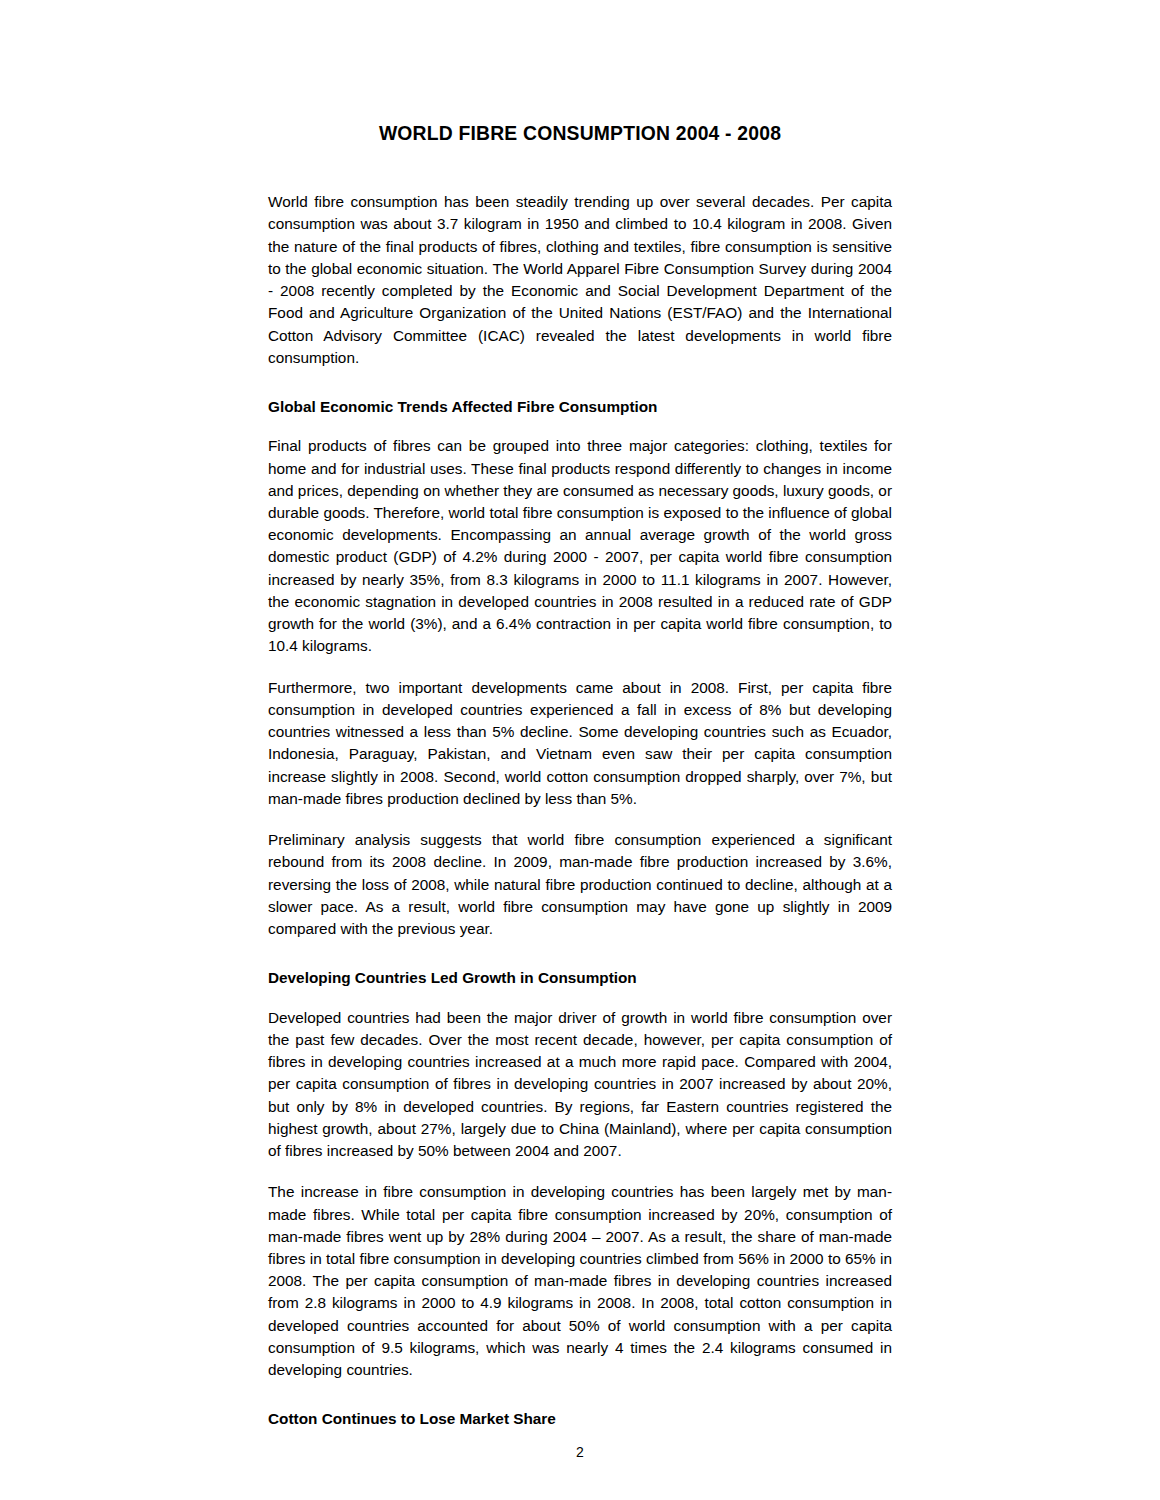WORLD FIBRE CONSUMPTION 2004 - 2008
World fibre consumption has been steadily trending up over several decades. Per capita consumption was about 3.7 kilogram in 1950 and climbed to 10.4 kilogram in 2008. Given the nature of the final products of fibres, clothing and textiles, fibre consumption is sensitive to the global economic situation. The World Apparel Fibre Consumption Survey during 2004 - 2008 recently completed by the Economic and Social Development Department of the Food and Agriculture Organization of the United Nations (EST/FAO) and the International Cotton Advisory Committee (ICAC) revealed the latest developments in world fibre consumption.
Global Economic Trends Affected Fibre Consumption
Final products of fibres can be grouped into three major categories: clothing, textiles for home and for industrial uses. These final products respond differently to changes in income and prices, depending on whether they are consumed as necessary goods, luxury goods, or durable goods. Therefore, world total fibre consumption is exposed to the influence of global economic developments. Encompassing an annual average growth of the world gross domestic product (GDP) of 4.2% during 2000 - 2007, per capita world fibre consumption increased by nearly 35%, from 8.3 kilograms in 2000 to 11.1 kilograms in 2007. However, the economic stagnation in developed countries in 2008 resulted in a reduced rate of GDP growth for the world (3%), and a 6.4% contraction in per capita world fibre consumption, to 10.4 kilograms.
Furthermore, two important developments came about in 2008. First, per capita fibre consumption in developed countries experienced a fall in excess of 8% but developing countries witnessed a less than 5% decline. Some developing countries such as Ecuador, Indonesia, Paraguay, Pakistan, and Vietnam even saw their per capita consumption increase slightly in 2008. Second, world cotton consumption dropped sharply, over 7%, but man-made fibres production declined by less than 5%.
Preliminary analysis suggests that world fibre consumption experienced a significant rebound from its 2008 decline. In 2009, man-made fibre production increased by 3.6%, reversing the loss of 2008, while natural fibre production continued to decline, although at a slower pace. As a result, world fibre consumption may have gone up slightly in 2009 compared with the previous year.
Developing Countries Led Growth in Consumption
Developed countries had been the major driver of growth in world fibre consumption over the past few decades. Over the most recent decade, however, per capita consumption of fibres in developing countries increased at a much more rapid pace. Compared with 2004, per capita consumption of fibres in developing countries in 2007 increased by about 20%, but only by 8% in developed countries. By regions, far Eastern countries registered the highest growth, about 27%, largely due to China (Mainland), where per capita consumption of fibres increased by 50% between 2004 and 2007.
The increase in fibre consumption in developing countries has been largely met by man-made fibres. While total per capita fibre consumption increased by 20%, consumption of man-made fibres went up by 28% during 2004 – 2007. As a result, the share of man-made fibres in total fibre consumption in developing countries climbed from 56% in 2000 to 65% in 2008. The per capita consumption of man-made fibres in developing countries increased from 2.8 kilograms in 2000 to 4.9 kilograms in 2008. In 2008, total cotton consumption in developed countries accounted for about 50% of world consumption with a per capita consumption of 9.5 kilograms, which was nearly 4 times the 2.4 kilograms consumed in developing countries.
Cotton Continues to Lose Market Share
2